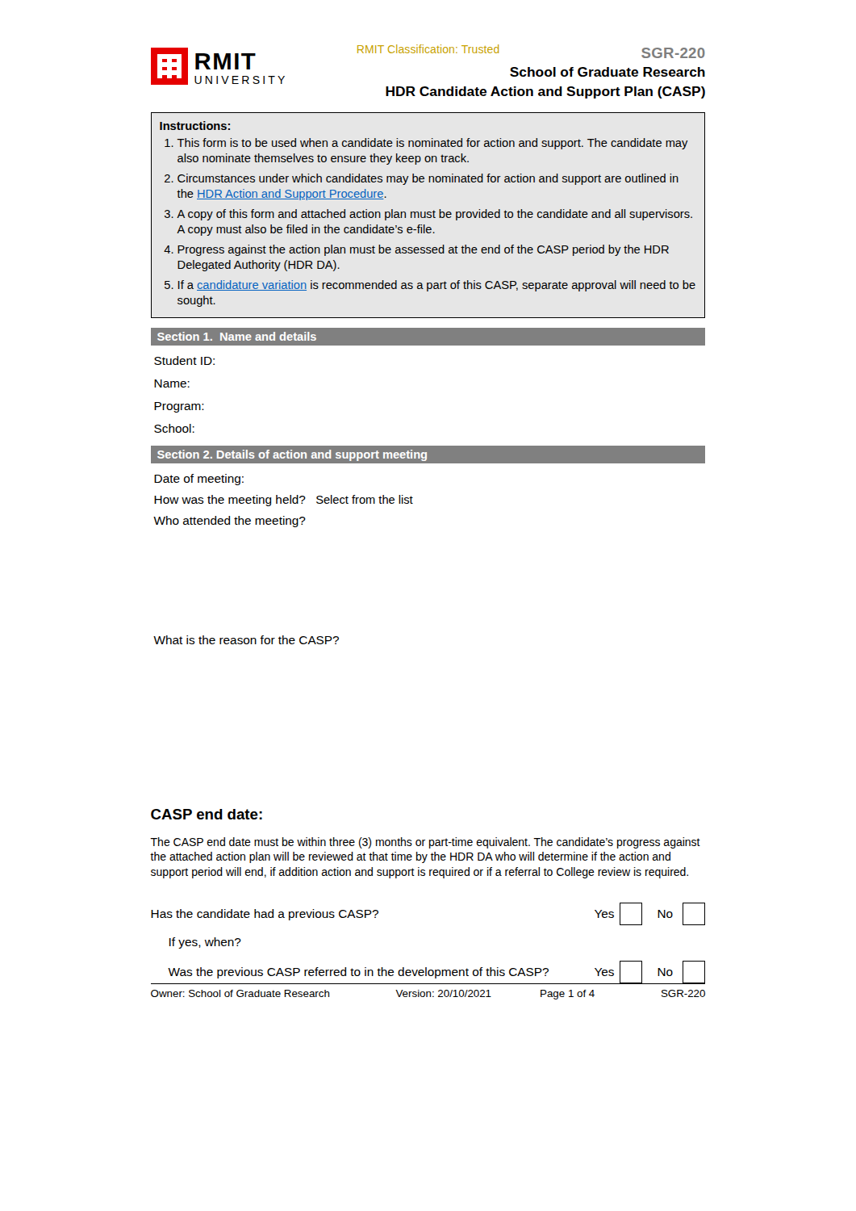RMIT Classification: Trusted
RMIT
UNIVERSITY
SGR-220
School of Graduate Research
HDR Candidate Action and Support Plan (CASP)
Instructions:
This form is to be used when a candidate is nominated for action and support. The candidate may also nominate themselves to ensure they keep on track.
Circumstances under which candidates may be nominated for action and support are outlined in the HDR Action and Support Procedure.
A copy of this form and attached action plan must be provided to the candidate and all supervisors. A copy must also be filed in the candidate’s e-file.
Progress against the action plan must be assessed at the end of the CASP period by the HDR Delegated Authority (HDR DA).
If a candidature variation is recommended as a part of this CASP, separate approval will need to be sought.
Section 1. Name and details
Student ID:
Name:
Program:
School:
Section 2. Details of action and support meeting
Date of meeting:
How was the meeting held? Select from the list
Who attended the meeting?
What is the reason for the CASP?
CASP end date:
The CASP end date must be within three (3) months or part-time equivalent. The candidate’s progress against the attached action plan will be reviewed at that time by the HDR DA who will determine if the action and support period will end, if addition action and support is required or if a referral to College review is required.
Has the candidate had a previous CASP?
Yes
No
If yes, when?
Was the previous CASP referred to in the development of this CASP?
Yes
No
Owner: School of Graduate Research
Version: 20/10/2021 Page 1 of 4
SGR-220